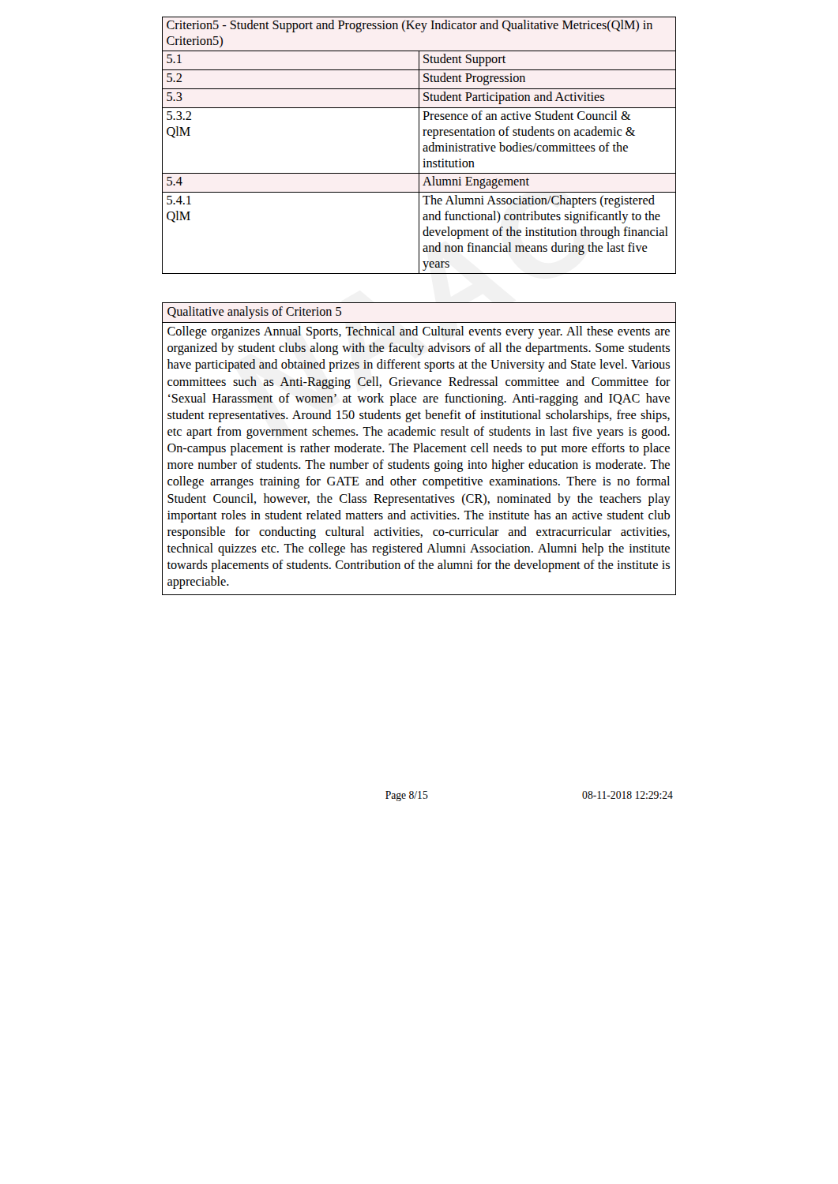NAAC
| Criterion5 - Student Support and Progression (Key Indicator and Qualitative Metrices(QlM) in Criterion5) |
| 5.1 | Student Support |
| 5.2 | Student Progression |
| 5.3 | Student Participation and Activities |
| 5.3.2 QlM | Presence of an active Student Council & representation of students on academic & administrative bodies/committees of the institution |
| 5.4 | Alumni Engagement |
| 5.4.1 QlM | The Alumni Association/Chapters (registered and functional) contributes significantly to the development of the institution through financial and non financial means during the last five years |
| Qualitative analysis of Criterion 5 |
| College organizes Annual Sports, Technical and Cultural events every year. All these events are organized by student clubs along with the faculty advisors of all the departments. Some students have participated and obtained prizes in different sports at the University and State level. Various committees such as Anti-Ragging Cell, Grievance Redressal committee and Committee for ‘Sexual Harassment of women’ at work place are functioning. Anti-ragging and IQAC have student representatives. Around 150 students get benefit of institutional scholarships, free ships, etc apart from government schemes. The academic result of students in last five years is good. On-campus placement is rather moderate. The Placement cell needs to put more efforts to place more number of students. The number of students going into higher education is moderate. The college arranges training for GATE and other competitive examinations. There is no formal Student Council, however, the Class Representatives (CR), nominated by the teachers play important roles in student related matters and activities. The institute has an active student club responsible for conducting cultural activities, co-curricular and extracurricular activities, technical quizzes etc. The college has registered Alumni Association. Alumni help the institute towards placements of students. Contribution of the alumni for the development of the institute is appreciable. |
Page 8/15
08-11-2018 12:29:24